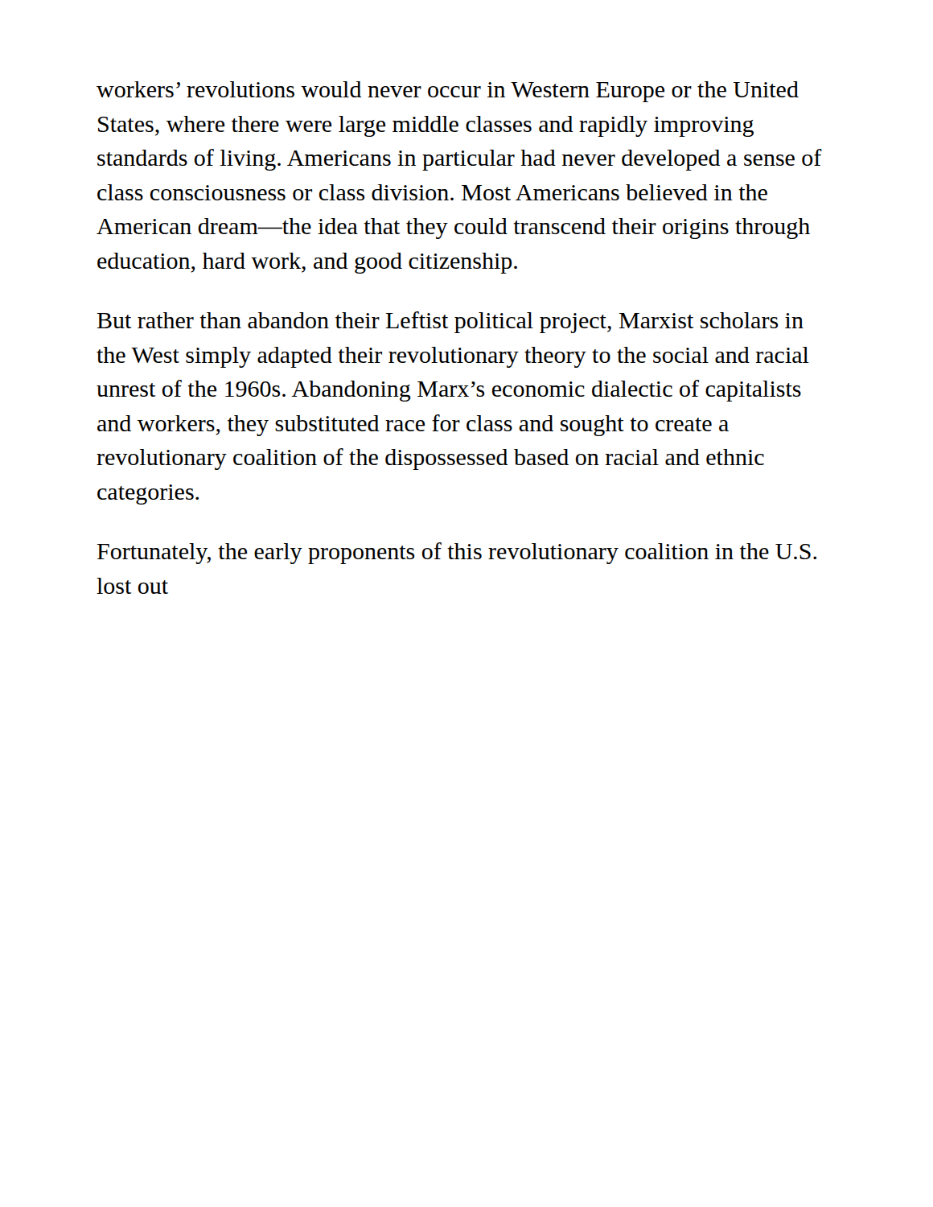workers’ revolutions would never occur in Western Europe or the United States, where there were large middle classes and rapidly improving standards of living. Americans in particular had never developed a sense of class consciousness or class division. Most Americans believed in the American dream—the idea that they could transcend their origins through education, hard work, and good citizenship.
But rather than abandon their Leftist political project, Marxist scholars in the West simply adapted their revolutionary theory to the social and racial unrest of the 1960s. Abandoning Marx’s economic dialectic of capitalists and workers, they substituted race for class and sought to create a revolutionary coalition of the dispossessed based on racial and ethnic categories.
Fortunately, the early proponents of this revolutionary coalition in the U.S. lost out